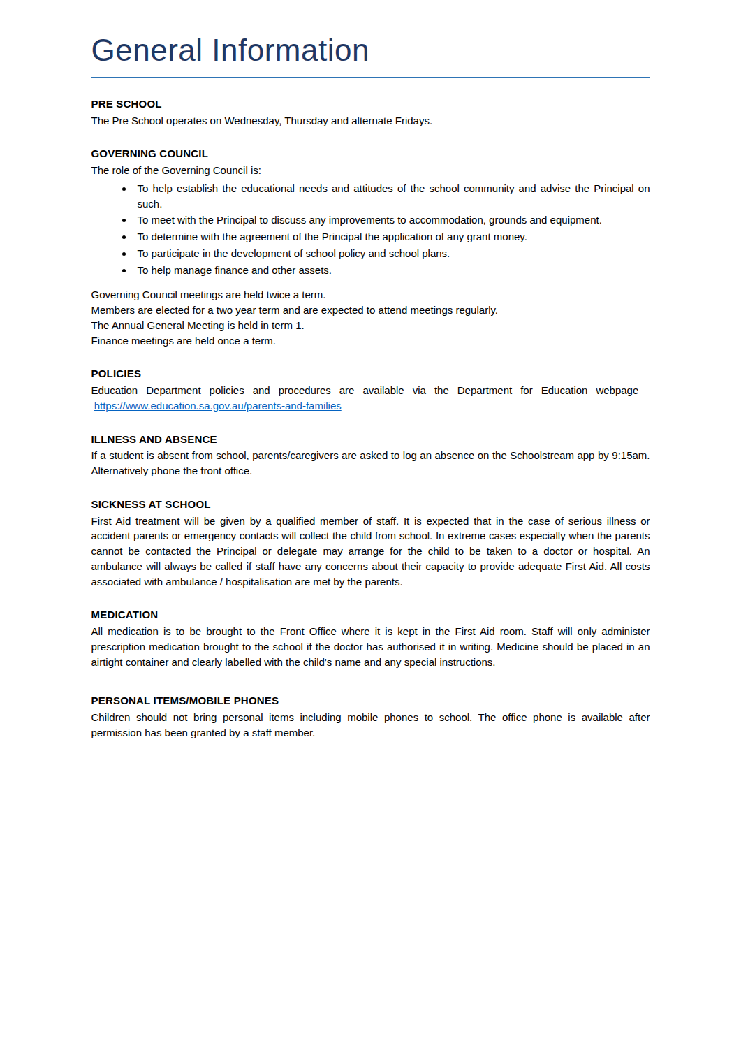General Information
Pre School
The Pre School operates on Wednesday, Thursday and alternate Fridays.
Governing Council
The role of the Governing Council is:
To help establish the educational needs and attitudes of the school community and advise the Principal on such.
To meet with the Principal to discuss any improvements to accommodation, grounds and equipment.
To determine with the agreement of the Principal the application of any grant money.
To participate in the development of school policy and school plans.
To help manage finance and other assets.
Governing Council meetings are held twice a term.
Members are elected for a two year term and are expected to attend meetings regularly.
The Annual General Meeting is held in term 1.
Finance meetings are held once a term.
Policies
Education Department policies and procedures are available via the Department for Education webpage https://www.education.sa.gov.au/parents-and-families
Illness and Absence
If a student is absent from school, parents/caregivers are asked to log an absence on the Schoolstream app by 9:15am. Alternatively phone the front office.
Sickness at School
First Aid treatment will be given by a qualified member of staff. It is expected that in the case of serious illness or accident parents or emergency contacts will collect the child from school. In extreme cases especially when the parents cannot be contacted the Principal or delegate may arrange for the child to be taken to a doctor or hospital. An ambulance will always be called if staff have any concerns about their capacity to provide adequate First Aid. All costs associated with ambulance / hospitalisation are met by the parents.
Medication
All medication is to be brought to the Front Office where it is kept in the First Aid room. Staff will only administer prescription medication brought to the school if the doctor has authorised it in writing. Medicine should be placed in an airtight container and clearly labelled with the child's name and any special instructions.
Personal Items/Mobile Phones
Children should not bring personal items including mobile phones to school. The office phone is available after permission has been granted by a staff member.